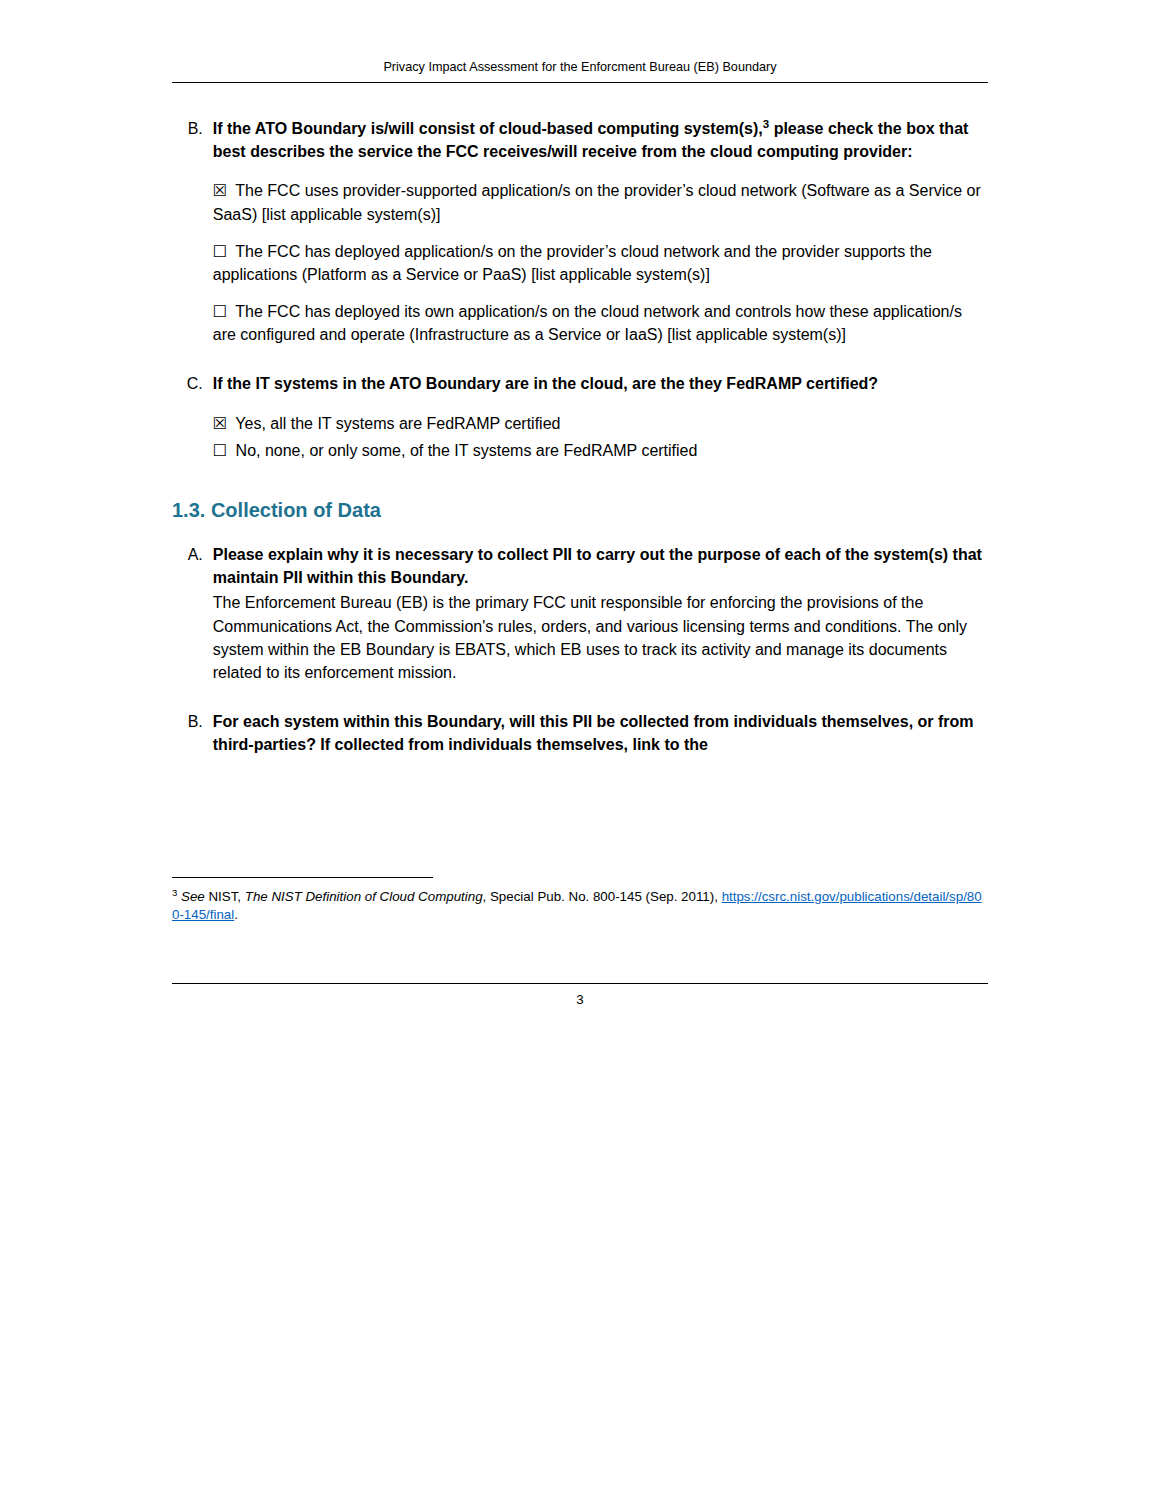Privacy Impact Assessment for the Enforcment Bureau (EB) Boundary
If the ATO Boundary is/will consist of cloud-based computing system(s),3 please check the box that best describes the service the FCC receives/will receive from the cloud computing provider:
☒ The FCC uses provider-supported application/s on the provider’s cloud network (Software as a Service or SaaS) [list applicable system(s)]
☐ The FCC has deployed application/s on the provider’s cloud network and the provider supports the applications (Platform as a Service or PaaS) [list applicable system(s)]
☐ The FCC has deployed its own application/s on the cloud network and controls how these application/s are configured and operate (Infrastructure as a Service or IaaS) [list applicable system(s)]
If the IT systems in the ATO Boundary are in the cloud, are the they FedRAMP certified?
☒ Yes, all the IT systems are FedRAMP certified
☐ No, none, or only some, of the IT systems are FedRAMP certified
1.3. Collection of Data
Please explain why it is necessary to collect PII to carry out the purpose of each of the system(s) that maintain PII within this Boundary.
The Enforcement Bureau (EB) is the primary FCC unit responsible for enforcing the provisions of the Communications Act, the Commission's rules, orders, and various licensing terms and conditions. The only system within the EB Boundary is EBATS, which EB uses to track its activity and manage its documents related to its enforcement mission.
For each system within this Boundary, will this PII be collected from individuals themselves, or from third-parties? If collected from individuals themselves, link to the
3 See NIST, The NIST Definition of Cloud Computing, Special Pub. No. 800-145 (Sep. 2011), https://csrc.nist.gov/publications/detail/sp/800-145/final.
3